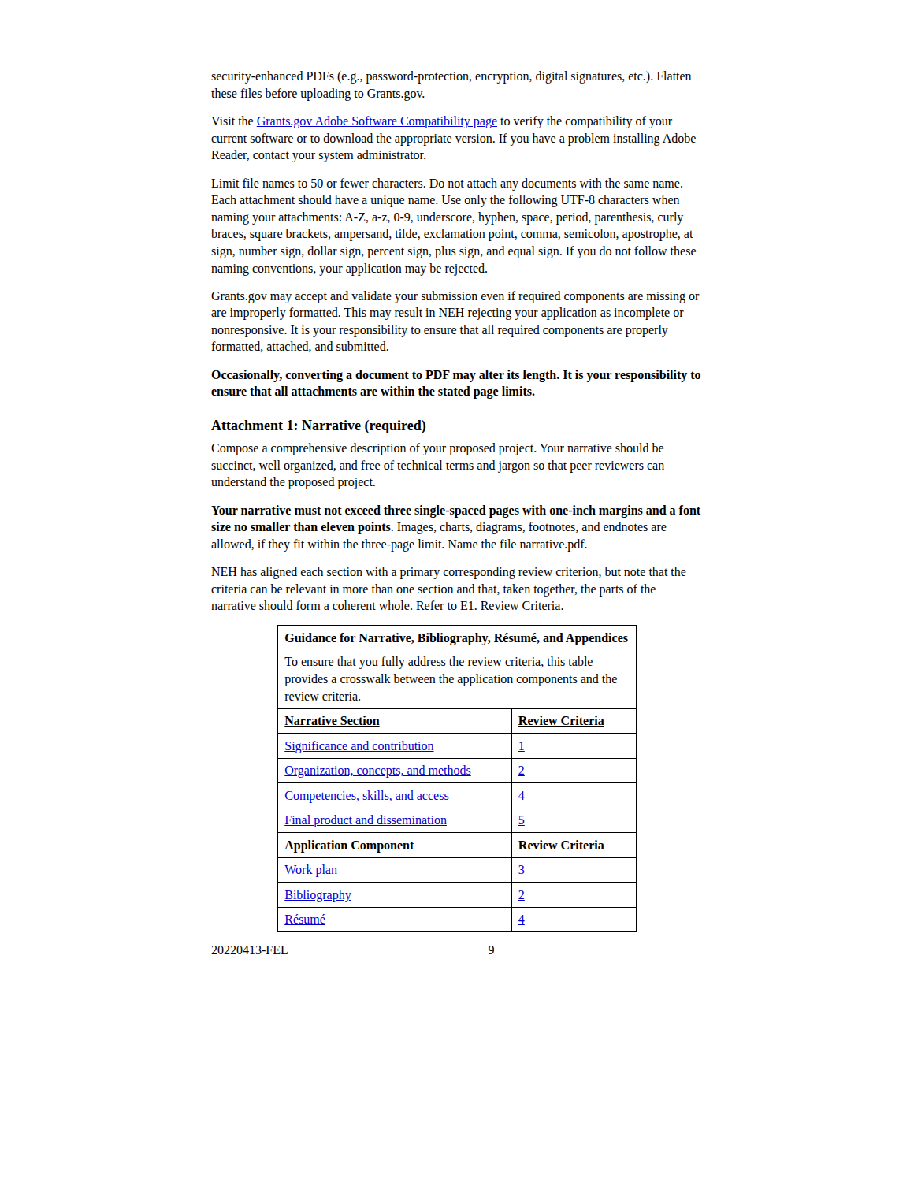security-enhanced PDFs (e.g., password-protection, encryption, digital signatures, etc.). Flatten these files before uploading to Grants.gov.
Visit the Grants.gov Adobe Software Compatibility page to verify the compatibility of your current software or to download the appropriate version. If you have a problem installing Adobe Reader, contact your system administrator.
Limit file names to 50 or fewer characters. Do not attach any documents with the same name. Each attachment should have a unique name. Use only the following UTF-8 characters when naming your attachments: A-Z, a-z, 0-9, underscore, hyphen, space, period, parenthesis, curly braces, square brackets, ampersand, tilde, exclamation point, comma, semicolon, apostrophe, at sign, number sign, dollar sign, percent sign, plus sign, and equal sign. If you do not follow these naming conventions, your application may be rejected.
Grants.gov may accept and validate your submission even if required components are missing or are improperly formatted. This may result in NEH rejecting your application as incomplete or nonresponsive. It is your responsibility to ensure that all required components are properly formatted, attached, and submitted.
Occasionally, converting a document to PDF may alter its length. It is your responsibility to ensure that all attachments are within the stated page limits.
Attachment 1: Narrative (required)
Compose a comprehensive description of your proposed project. Your narrative should be succinct, well organized, and free of technical terms and jargon so that peer reviewers can understand the proposed project.
Your narrative must not exceed three single-spaced pages with one-inch margins and a font size no smaller than eleven points. Images, charts, diagrams, footnotes, and endnotes are allowed, if they fit within the three-page limit. Name the file narrative.pdf.
NEH has aligned each section with a primary corresponding review criterion, but note that the criteria can be relevant in more than one section and that, taken together, the parts of the narrative should form a coherent whole. Refer to E1. Review Criteria.
| Guidance for Narrative, Bibliography, Résumé, and Appendices |
| To ensure that you fully address the review criteria, this table provides a crosswalk between the application components and the review criteria. |
| Narrative Section | Review Criteria |
| Significance and contribution | 1 |
| Organization, concepts, and methods | 2 |
| Competencies, skills, and access | 4 |
| Final product and dissemination | 5 |
| Application Component | Review Criteria |
| Work plan | 3 |
| Bibliography | 2 |
| Résumé | 4 |
20220413-FEL 9